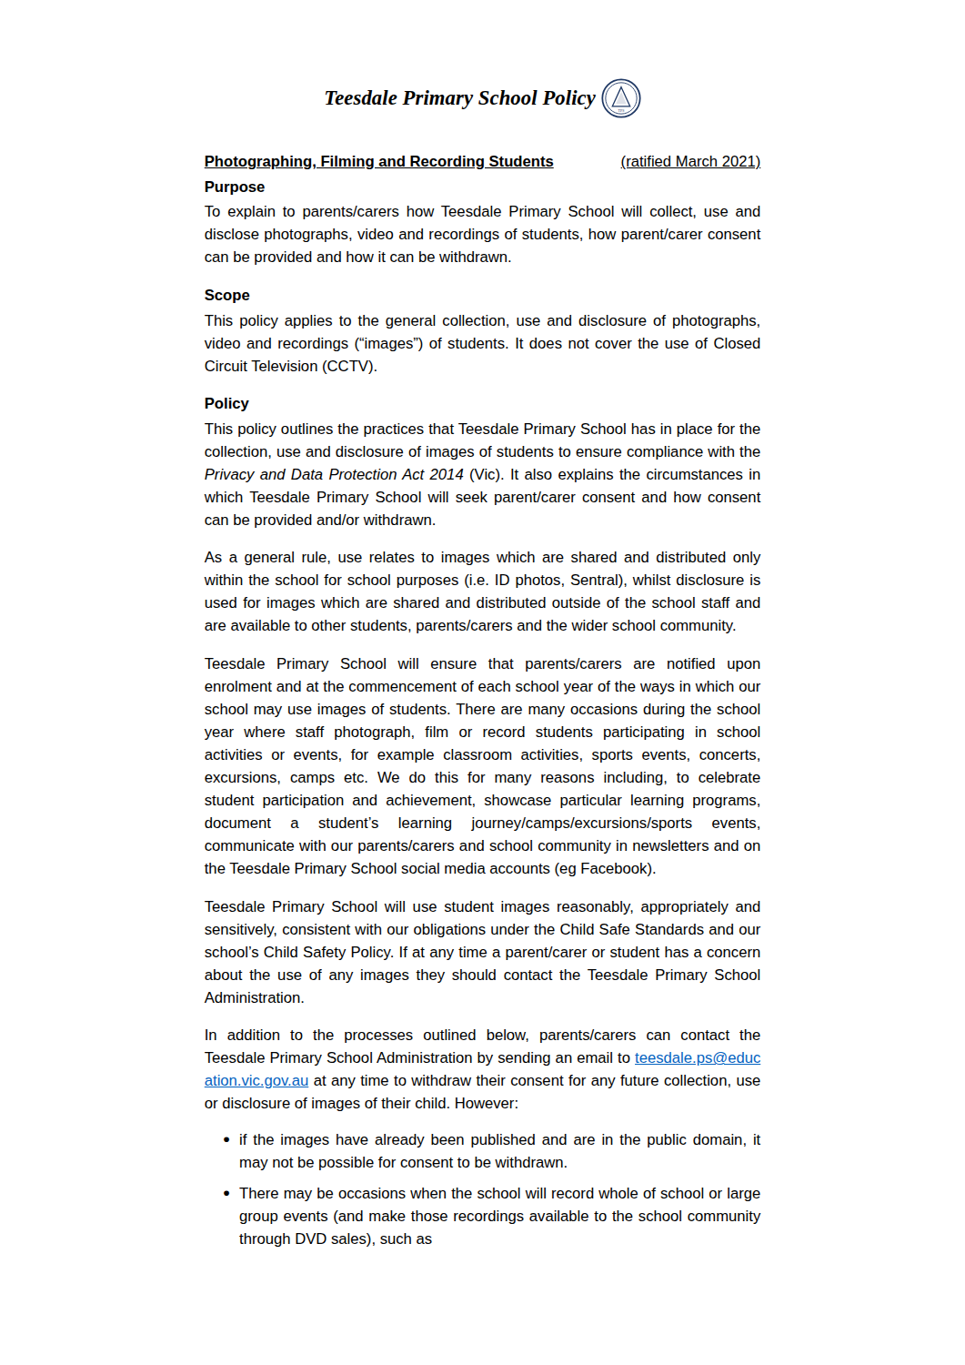Teesdale Primary School Policy
TPS
Photographing, Filming and Recording Students
(ratified March 2021)
Purpose
To explain to parents/carers how Teesdale Primary School will collect, use and disclose photographs, video and recordings of students, how parent/carer consent can be provided and how it can be withdrawn.
Scope
This policy applies to the general collection, use and disclosure of photographs, video and recordings (“images”) of students. It does not cover the use of Closed Circuit Television (CCTV).
Policy
This policy outlines the practices that Teesdale Primary School has in place for the collection, use and disclosure of images of students to ensure compliance with the Privacy and Data Protection Act 2014 (Vic). It also explains the circumstances in which Teesdale Primary School will seek parent/carer consent and how consent can be provided and/or withdrawn.
As a general rule, use relates to images which are shared and distributed only within the school for school purposes (i.e. ID photos, Sentral), whilst disclosure is used for images which are shared and distributed outside of the school staff and are available to other students, parents/carers and the wider school community.
Teesdale Primary School will ensure that parents/carers are notified upon enrolment and at the commencement of each school year of the ways in which our school may use images of students. There are many occasions during the school year where staff photograph, film or record students participating in school activities or events, for example classroom activities, sports events, concerts, excursions, camps etc. We do this for many reasons including, to celebrate student participation and achievement, showcase particular learning programs, document a student’s learning journey/camps/excursions/sports events, communicate with our parents/carers and school community in newsletters and on the Teesdale Primary School social media accounts (eg Facebook).
Teesdale Primary School will use student images reasonably, appropriately and sensitively, consistent with our obligations under the Child Safe Standards and our school’s Child Safety Policy. If at any time a parent/carer or student has a concern about the use of any images they should contact the Teesdale Primary School Administration.
In addition to the processes outlined below, parents/carers can contact the Teesdale Primary School Administration by sending an email to teesdale.ps@education.vic.gov.au at any time to withdraw their consent for any future collection, use or disclosure of images of their child. However:
if the images have already been published and are in the public domain, it may not be possible for consent to be withdrawn.
There may be occasions when the school will record whole of school or large group events (and make those recordings available to the school community through DVD sales), such as